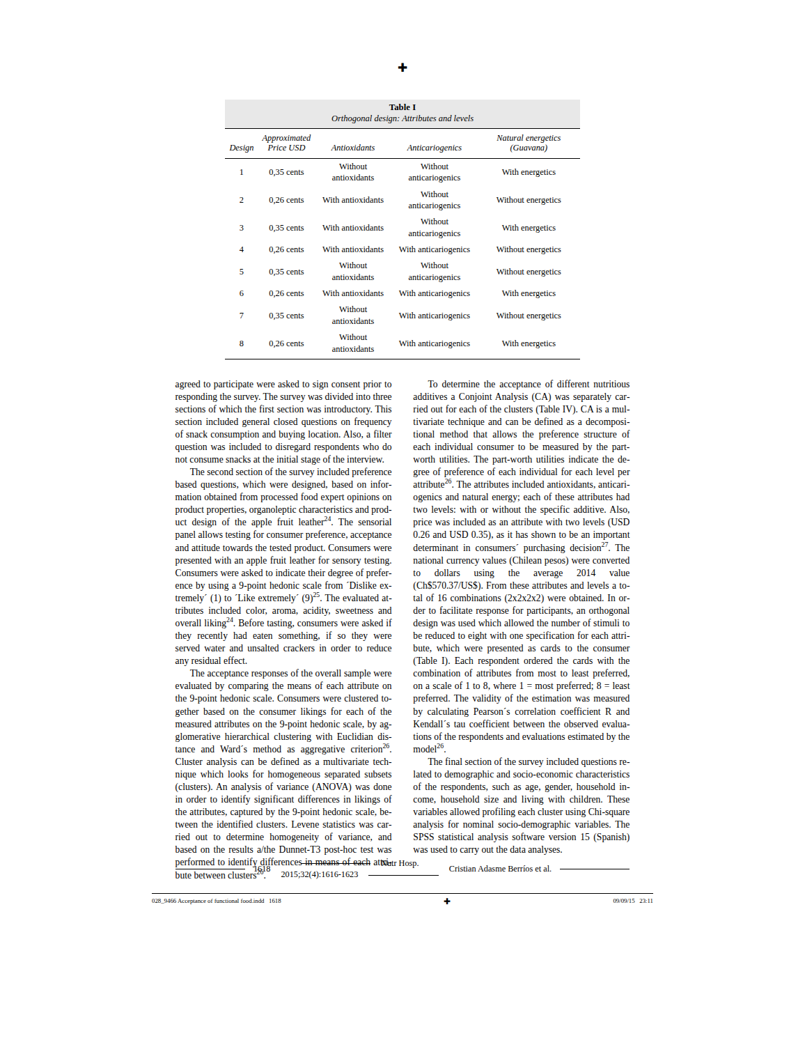✚
Table I Orthogonal design: Attributes and levels
| Design | Approximated Price USD | Antioxidants | Anticariogenics | Natural energetics (Guavana) |
| --- | --- | --- | --- | --- |
| 1 | 0,35 cents | Without antioxidants | Without anticariogenics | With energetics |
| 2 | 0,26 cents | With antioxidants | Without anticariogenics | Without energetics |
| 3 | 0,35 cents | With antioxidants | Without anticariogenics | With energetics |
| 4 | 0,26 cents | With antioxidants | With anticariogenics | Without energetics |
| 5 | 0,35 cents | Without antioxidants | Without anticariogenics | Without energetics |
| 6 | 0,26 cents | With antioxidants | With anticariogenics | With energetics |
| 7 | 0,35 cents | Without antioxidants | With anticariogenics | Without energetics |
| 8 | 0,26 cents | Without antioxidants | With anticariogenics | With energetics |
agreed to participate were asked to sign consent prior to responding the survey. The survey was divided into three sections of which the first section was introductory. This section included general closed questions on frequency of snack consumption and buying location. Also, a filter question was included to disregard respondents who do not consume snacks at the initial stage of the interview.
The second section of the survey included preference based questions, which were designed, based on information obtained from processed food expert opinions on product properties, organoleptic characteristics and product design of the apple fruit leather24. The sensorial panel allows testing for consumer preference, acceptance and attitude towards the tested product. Consumers were presented with an apple fruit leather for sensory testing. Consumers were asked to indicate their degree of preference by using a 9-point hedonic scale from ´Dislike extremely´ (1) to ´Like extremely´ (9)25. The evaluated attributes included color, aroma, acidity, sweetness and overall liking24. Before tasting, consumers were asked if they recently had eaten something, if so they were served water and unsalted crackers in order to reduce any residual effect.
The acceptance responses of the overall sample were evaluated by comparing the means of each attribute on the 9-point hedonic scale. Consumers were clustered together based on the consumer likings for each of the measured attributes on the 9-point hedonic scale, by agglomerative hierarchical clustering with Euclidian distance and Ward´s method as aggregative criterion26. Cluster analysis can be defined as a multivariate technique which looks for homogeneous separated subsets (clusters). An analysis of variance (ANOVA) was done in order to identify significant differences in likings of the attributes, captured by the 9-point hedonic scale, between the identified clusters. Levene statistics was carried out to determine homogeneity of variance, and based on the results a/the Dunnet-T3 post-hoc test was performed to identify differences in means of each attribute between clusters26.
To determine the acceptance of different nutritious additives a Conjoint Analysis (CA) was separately carried out for each of the clusters (Table IV). CA is a multivariate technique and can be defined as a decompositional method that allows the preference structure of each individual consumer to be measured by the part-worth utilities. The part-worth utilities indicate the degree of preference of each individual for each level per attribute26. The attributes included antioxidants, anticariogenics and natural energy; each of these attributes had two levels: with or without the specific additive. Also, price was included as an attribute with two levels (USD 0.26 and USD 0.35), as it has shown to be an important determinant in consumers´ purchasing decision27. The national currency values (Chilean pesos) were converted to dollars using the average 2014 value (Ch$570.37/US$). From these attributes and levels a total of 16 combinations (2x2x2x2) were obtained. In order to facilitate response for participants, an orthogonal design was used which allowed the number of stimuli to be reduced to eight with one specification for each attribute, which were presented as cards to the consumer (Table I). Each respondent ordered the cards with the combination of attributes from most to least preferred, on a scale of 1 to 8, where 1 = most preferred; 8 = least preferred. The validity of the estimation was measured by calculating Pearson´s correlation coefficient R and Kendall´s tau coefficient between the observed evaluations of the respondents and evaluations estimated by the model26.
The final section of the survey included questions related to demographic and socio-economic characteristics of the respondents, such as age, gender, household income, household size and living with children. These variables allowed profiling each cluster using Chi-square analysis for nominal socio-demographic variables. The SPSS statistical analysis software version 15 (Spanish) was used to carry out the data analyses.
1618
Nutr Hosp. 2015;32(4):1616-1623
Cristian Adasme Berríos et al.
028_9466 Acceptance of functional food.indd 1618
✚
09/09/15 23:11